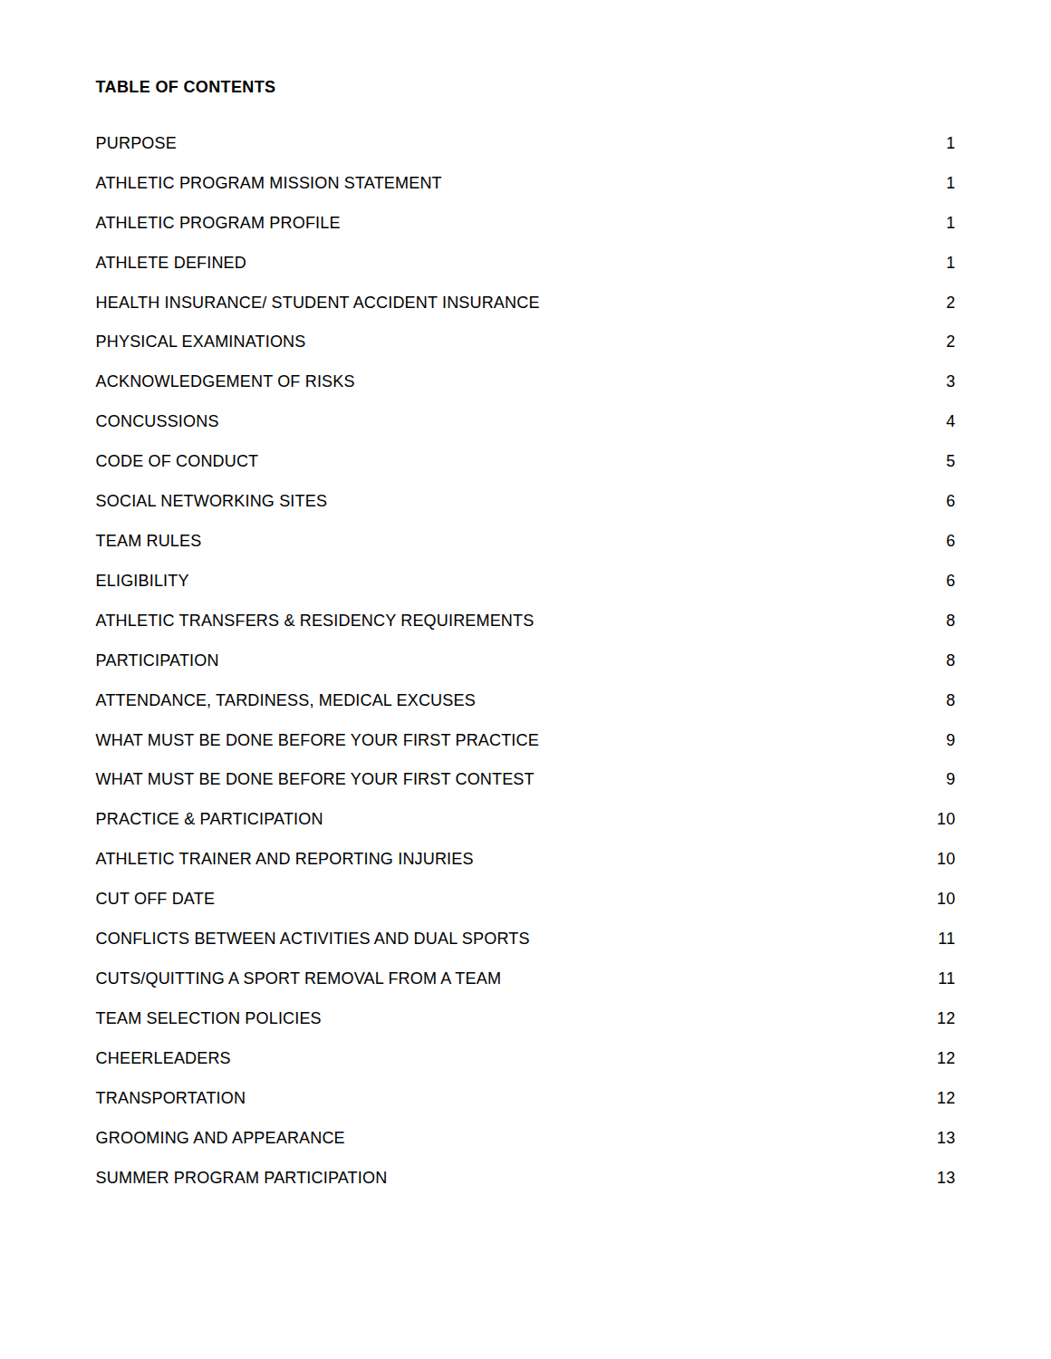TABLE OF CONTENTS
| PURPOSE | 1 |
| ATHLETIC PROGRAM MISSION STATEMENT | 1 |
| ATHLETIC PROGRAM PROFILE | 1 |
| ATHLETE DEFINED | 1 |
| HEALTH INSURANCE/ STUDENT ACCIDENT INSURANCE | 2 |
| PHYSICAL EXAMINATIONS | 2 |
| ACKNOWLEDGEMENT OF RISKS | 3 |
| CONCUSSIONS | 4 |
| CODE OF CONDUCT | 5 |
| SOCIAL NETWORKING SITES | 6 |
| TEAM RULES | 6 |
| ELIGIBILITY | 6 |
| ATHLETIC TRANSFERS & RESIDENCY REQUIREMENTS | 8 |
| PARTICIPATION | 8 |
| ATTENDANCE, TARDINESS, MEDICAL EXCUSES | 8 |
| WHAT MUST BE DONE BEFORE YOUR FIRST PRACTICE | 9 |
| WHAT MUST BE DONE BEFORE YOUR FIRST CONTEST | 9 |
| PRACTICE & PARTICIPATION | 10 |
| ATHLETIC TRAINER AND REPORTING INJURIES | 10 |
| CUT OFF DATE | 10 |
| CONFLICTS BETWEEN ACTIVITIES AND DUAL SPORTS | 11 |
| CUTS/QUITTING A SPORT REMOVAL FROM A TEAM | 11 |
| TEAM SELECTION POLICIES | 12 |
| CHEERLEADERS | 12 |
| TRANSPORTATION | 12 |
| GROOMING AND APPEARANCE | 13 |
| SUMMER PROGRAM PARTICIPATION | 13 |